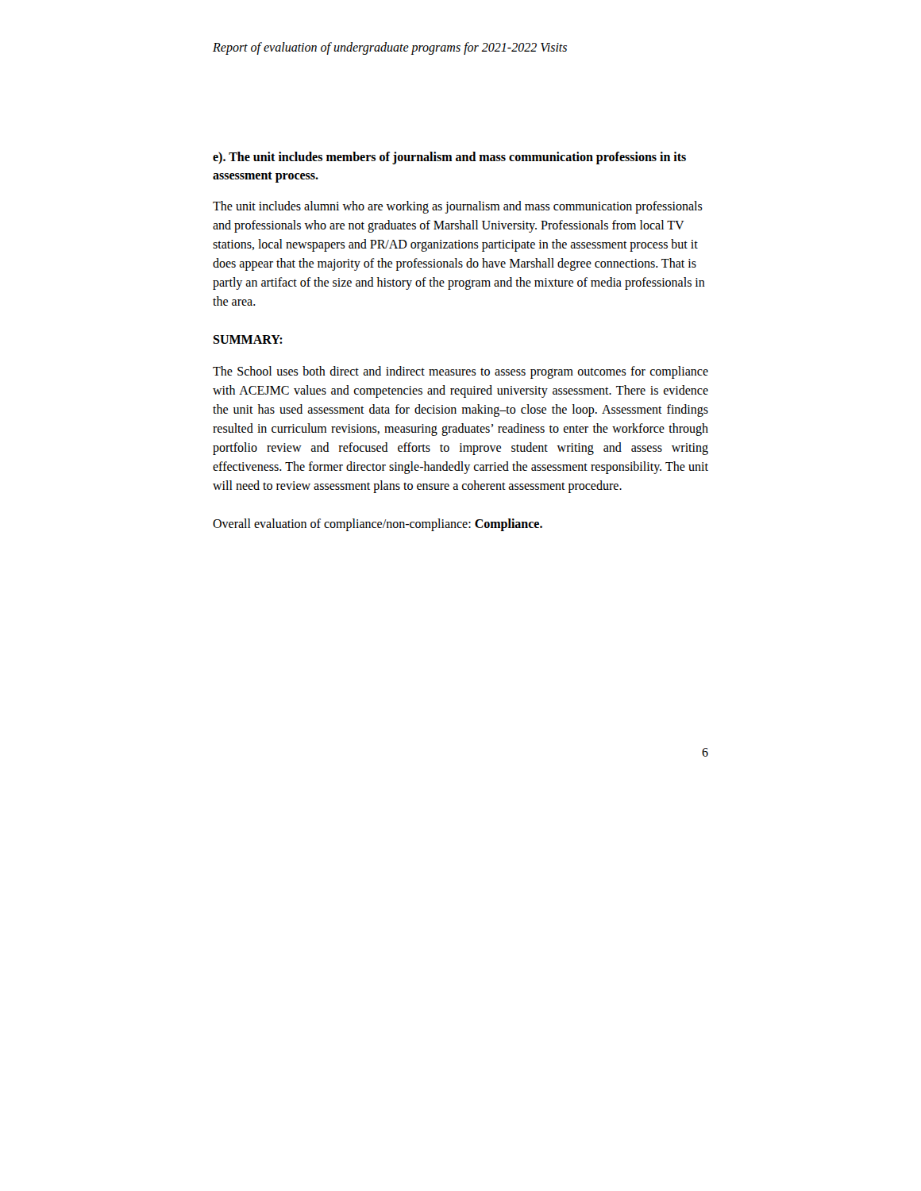Report of evaluation of undergraduate programs for 2021-2022 Visits
e). The unit includes members of journalism and mass communication professions in its assessment process.
The unit includes alumni who are working as journalism and mass communication professionals and professionals who are not graduates of Marshall University. Professionals from local TV stations, local newspapers and PR/AD organizations participate in the assessment process but it does appear that the majority of the professionals do have Marshall degree connections. That is partly an artifact of the size and history of the program and the mixture of media professionals in the area.
SUMMARY:
The School uses both direct and indirect measures to assess program outcomes for compliance with ACEJMC values and competencies and required university assessment. There is evidence the unit has used assessment data for decision making–to close the loop. Assessment findings resulted in curriculum revisions, measuring graduates’ readiness to enter the workforce through portfolio review and refocused efforts to improve student writing and assess writing effectiveness. The former director single-handedly carried the assessment responsibility. The unit will need to review assessment plans to ensure a coherent assessment procedure.
Overall evaluation of compliance/non-compliance: Compliance.
6